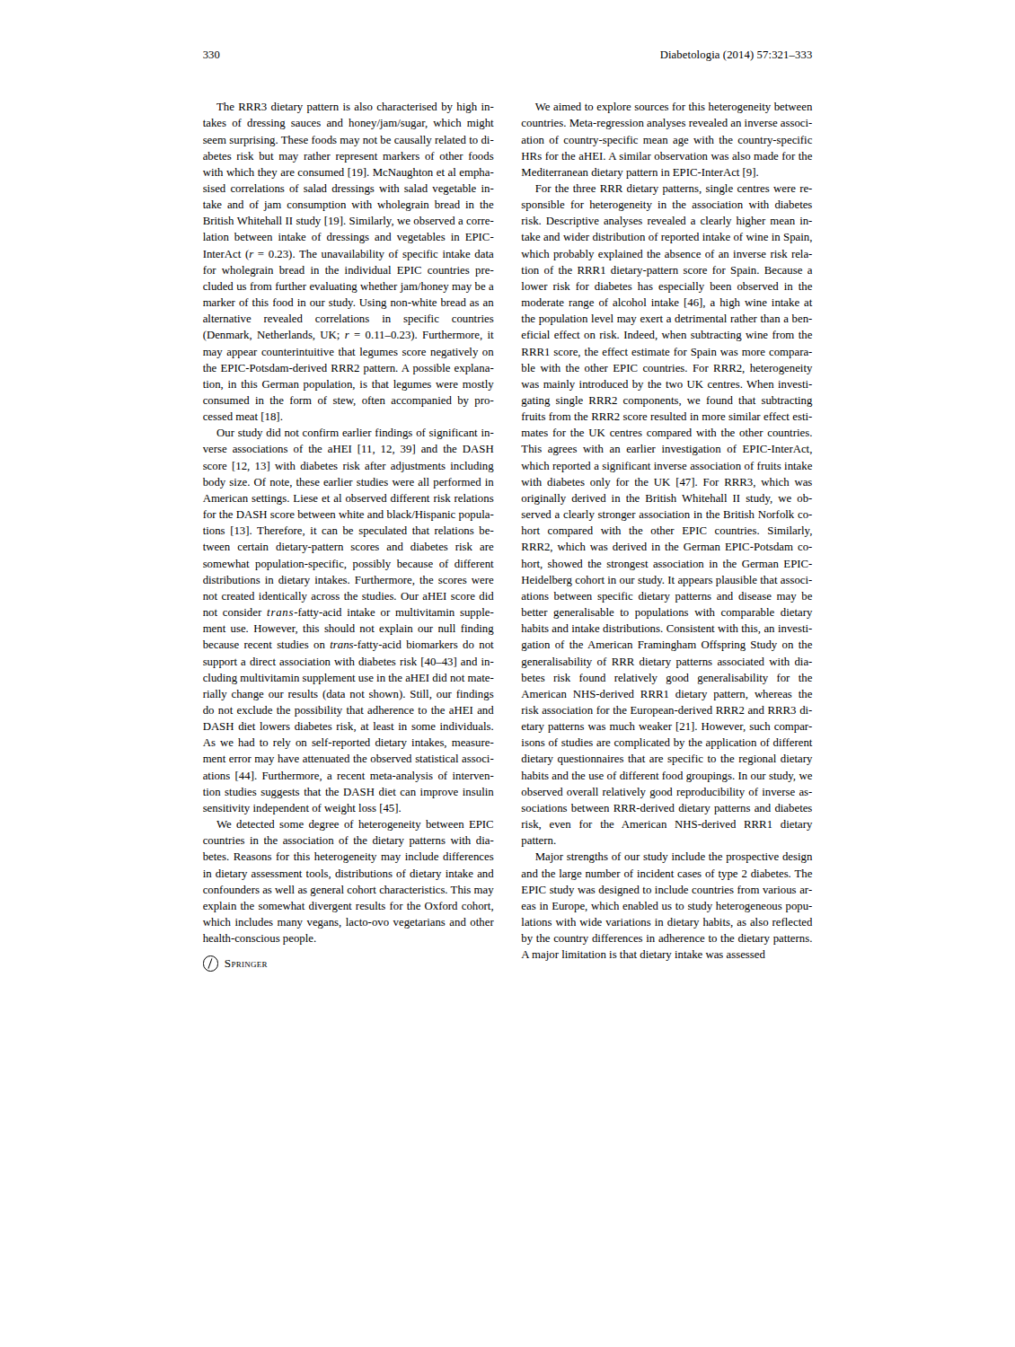330 Diabetologia (2014) 57:321–333
The RRR3 dietary pattern is also characterised by high intakes of dressing sauces and honey/jam/sugar, which might seem surprising. These foods may not be causally related to diabetes risk but may rather represent markers of other foods with which they are consumed [19]. McNaughton et al emphasised correlations of salad dressings with salad vegetable intake and of jam consumption with wholegrain bread in the British Whitehall II study [19]. Similarly, we observed a correlation between intake of dressings and vegetables in EPIC-InterAct (r = 0.23). The unavailability of specific intake data for wholegrain bread in the individual EPIC countries precluded us from further evaluating whether jam/honey may be a marker of this food in our study. Using non-white bread as an alternative revealed correlations in specific countries (Denmark, Netherlands, UK; r = 0.11–0.23). Furthermore, it may appear counterintuitive that legumes score negatively on the EPIC-Potsdam-derived RRR2 pattern. A possible explanation, in this German population, is that legumes were mostly consumed in the form of stew, often accompanied by processed meat [18].
Our study did not confirm earlier findings of significant inverse associations of the aHEI [11, 12, 39] and the DASH score [12, 13] with diabetes risk after adjustments including body size. Of note, these earlier studies were all performed in American settings. Liese et al observed different risk relations for the DASH score between white and black/Hispanic populations [13]. Therefore, it can be speculated that relations between certain dietary-pattern scores and diabetes risk are somewhat population-specific, possibly because of different distributions in dietary intakes. Furthermore, the scores were not created identically across the studies. Our aHEI score did not consider trans-fatty-acid intake or multivitamin supplement use. However, this should not explain our null finding because recent studies on trans-fatty-acid biomarkers do not support a direct association with diabetes risk [40–43] and including multivitamin supplement use in the aHEI did not materially change our results (data not shown). Still, our findings do not exclude the possibility that adherence to the aHEI and DASH diet lowers diabetes risk, at least in some individuals. As we had to rely on self-reported dietary intakes, measurement error may have attenuated the observed statistical associations [44]. Furthermore, a recent meta-analysis of intervention studies suggests that the DASH diet can improve insulin sensitivity independent of weight loss [45].
We detected some degree of heterogeneity between EPIC countries in the association of the dietary patterns with diabetes. Reasons for this heterogeneity may include differences in dietary assessment tools, distributions of dietary intake and confounders as well as general cohort characteristics. This may explain the somewhat divergent results for the Oxford cohort, which includes many vegans, lacto-ovo vegetarians and other health-conscious people.
We aimed to explore sources for this heterogeneity between countries. Meta-regression analyses revealed an inverse association of country-specific mean age with the country-specific HRs for the aHEI. A similar observation was also made for the Mediterranean dietary pattern in EPIC-InterAct [9].
For the three RRR dietary patterns, single centres were responsible for heterogeneity in the association with diabetes risk. Descriptive analyses revealed a clearly higher mean intake and wider distribution of reported intake of wine in Spain, which probably explained the absence of an inverse risk relation of the RRR1 dietary-pattern score for Spain. Because a lower risk for diabetes has especially been observed in the moderate range of alcohol intake [46], a high wine intake at the population level may exert a detrimental rather than a beneficial effect on risk. Indeed, when subtracting wine from the RRR1 score, the effect estimate for Spain was more comparable with the other EPIC countries. For RRR2, heterogeneity was mainly introduced by the two UK centres. When investigating single RRR2 components, we found that subtracting fruits from the RRR2 score resulted in more similar effect estimates for the UK centres compared with the other countries. This agrees with an earlier investigation of EPIC-InterAct, which reported a significant inverse association of fruits intake with diabetes only for the UK [47]. For RRR3, which was originally derived in the British Whitehall II study, we observed a clearly stronger association in the British Norfolk cohort compared with the other EPIC countries. Similarly, RRR2, which was derived in the German EPIC-Potsdam cohort, showed the strongest association in the German EPIC-Heidelberg cohort in our study. It appears plausible that associations between specific dietary patterns and disease may be better generalisable to populations with comparable dietary habits and intake distributions. Consistent with this, an investigation of the American Framingham Offspring Study on the generalisability of RRR dietary patterns associated with diabetes risk found relatively good generalisability for the American NHS-derived RRR1 dietary pattern, whereas the risk association for the European-derived RRR2 and RRR3 dietary patterns was much weaker [21]. However, such comparisons of studies are complicated by the application of different dietary questionnaires that are specific to the regional dietary habits and the use of different food groupings. In our study, we observed overall relatively good reproducibility of inverse associations between RRR-derived dietary patterns and diabetes risk, even for the American NHS-derived RRR1 dietary pattern.
Major strengths of our study include the prospective design and the large number of incident cases of type 2 diabetes. The EPIC study was designed to include countries from various areas in Europe, which enabled us to study heterogeneous populations with wide variations in dietary habits, as also reflected by the country differences in adherence to the dietary patterns. A major limitation is that dietary intake was assessed
Springer